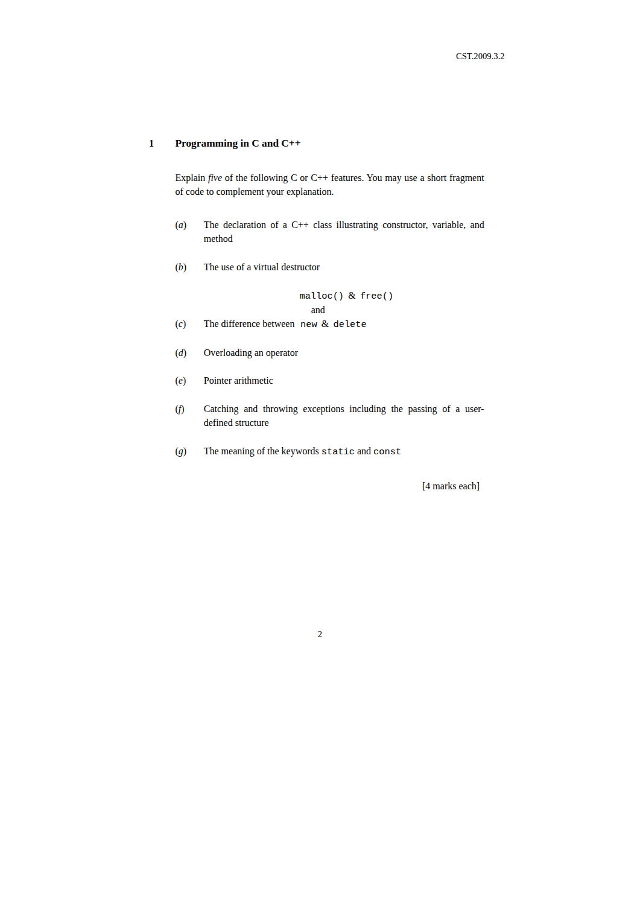CST.2009.3.2
1 Programming in C and C++
Explain five of the following C or C++ features. You may use a short fragment of code to complement your explanation.
(a) The declaration of a C++ class illustrating constructor, variable, and method
(b) The use of a virtual destructor
(c) The difference between malloc()&free()
and
new&delete
(d) Overloading an operator
(e) Pointer arithmetic
(f) Catching and throwing exceptions including the passing of a user-defined structure
(g) The meaning of the keywords static and const
[4 marks each]
2